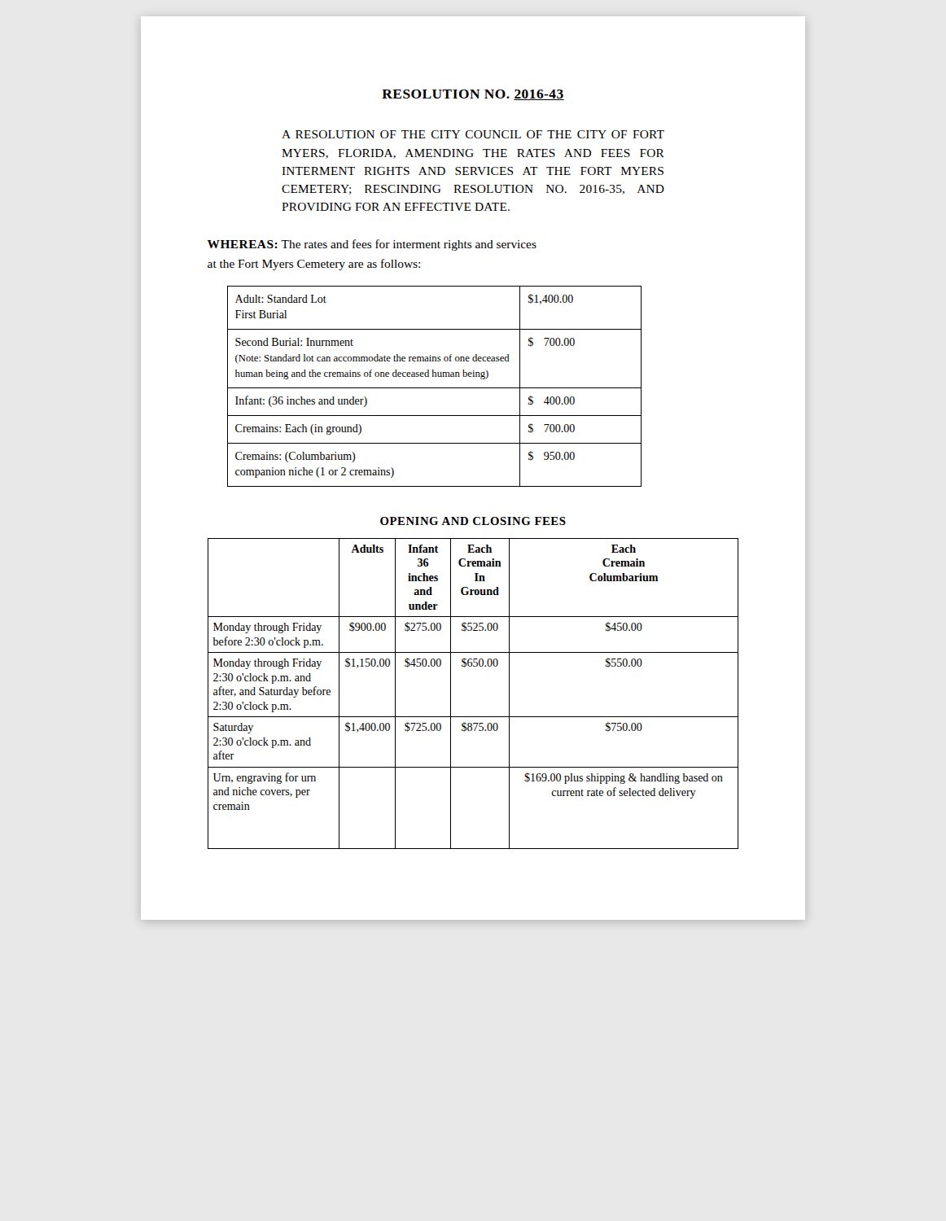RESOLUTION NO. 2016-43
A resolution of the City Council of the City of Fort Myers, Florida, amending the rates and fees for interment rights and services at the Fort Myers Cemetery; rescinding Resolution No. 2016-35, and providing for an effective date.
WHEREAS: The rates and fees for interment rights and services
at the Fort Myers Cemetery are as follows:
| Adult: Standard Lot First Burial | $1,400.00 |
| Second Burial: Inurnment (Note: Standard lot can accommodate the remains of one deceased human being and the cremains of one deceased human being) | $ 700.00 |
| Infant: (36 inches and under) | $ 400.00 |
| Cremains: Each (in ground) | $ 700.00 |
| Cremains: (Columbarium) companion niche (1 or 2 cremains) | $ 950.00 |
OPENING AND CLOSING FEES
| | Adults | Infant 36 inches and under | Each Cremain In Ground | Each Cremain Columbarium |
| --- | --- | --- | --- | --- |
| Monday through Friday before 2:30 o'clock p.m. | $900.00 | $275.00 | $525.00 | $450.00 |
| Monday through Friday 2:30 o'clock p.m. and after, and Saturday before 2:30 o'clock p.m. | $1,150.00 | $450.00 | $650.00 | $550.00 |
| Saturday 2:30 o'clock p.m. and after | $1,400.00 | $725.00 | $875.00 | $750.00 |
| Urn, engraving for urn and niche covers, per cremain | | | | $169.00 plus shipping & handling based on current rate of selected delivery |